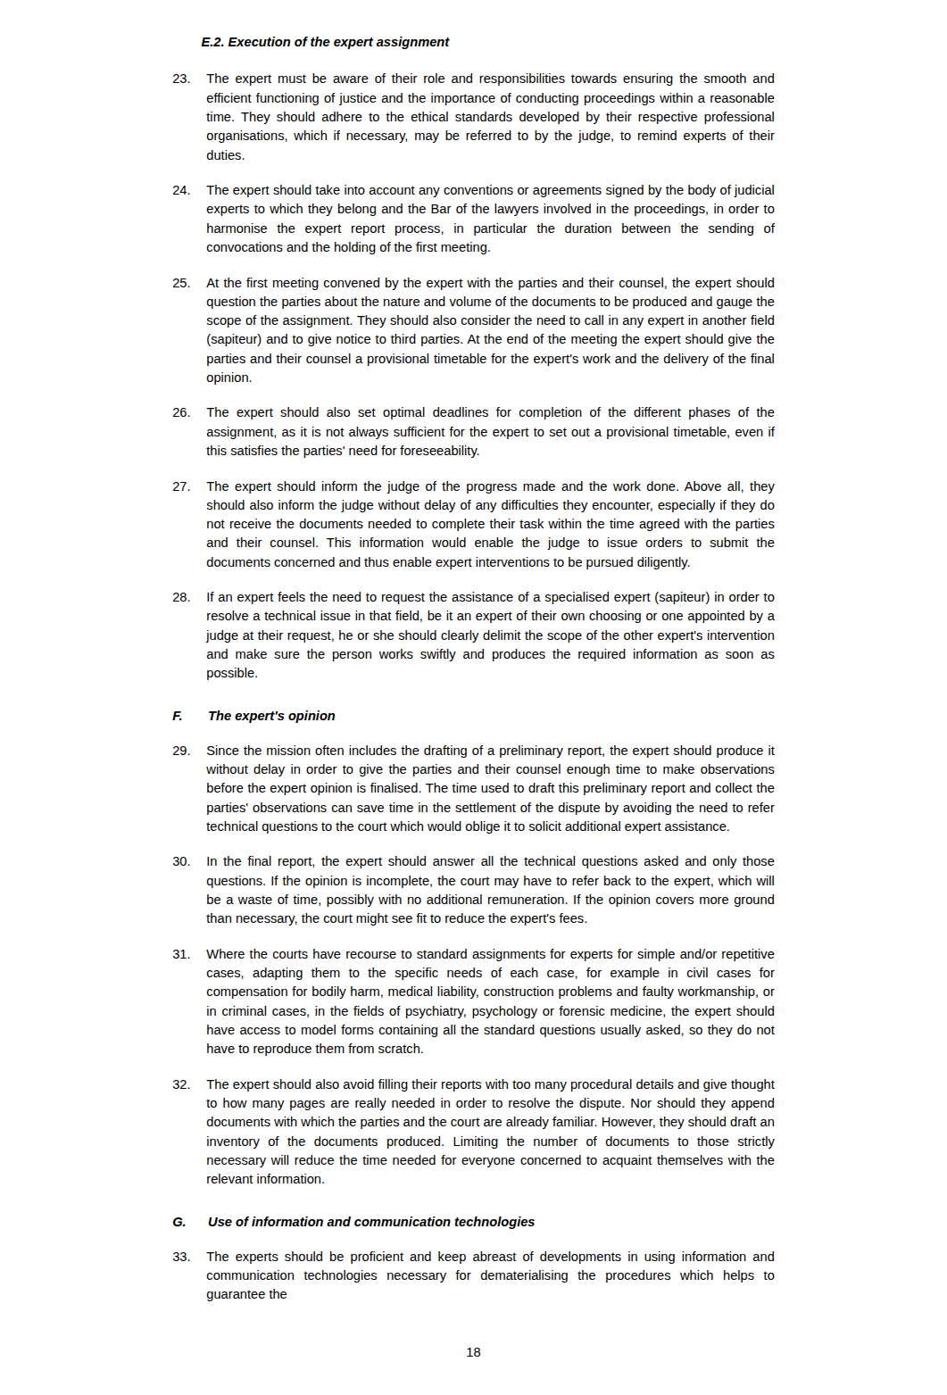E.2. Execution of the expert assignment
23.
The expert must be aware of their role and responsibilities towards ensuring the smooth and efficient functioning of justice and the importance of conducting proceedings within a reasonable time. They should adhere to the ethical standards developed by their respective professional organisations, which if necessary, may be referred to by the judge, to remind experts of their duties.
24.
The expert should take into account any conventions or agreements signed by the body of judicial experts to which they belong and the Bar of the lawyers involved in the proceedings, in order to harmonise the expert report process, in particular the duration between the sending of convocations and the holding of the first meeting.
25.
At the first meeting convened by the expert with the parties and their counsel, the expert should question the parties about the nature and volume of the documents to be produced and gauge the scope of the assignment. They should also consider the need to call in any expert in another field (sapiteur) and to give notice to third parties. At the end of the meeting the expert should give the parties and their counsel a provisional timetable for the expert's work and the delivery of the final opinion.
26.
The expert should also set optimal deadlines for completion of the different phases of the assignment, as it is not always sufficient for the expert to set out a provisional timetable, even if this satisfies the parties' need for foreseeability.
27.
The expert should inform the judge of the progress made and the work done. Above all, they should also inform the judge without delay of any difficulties they encounter, especially if they do not receive the documents needed to complete their task within the time agreed with the parties and their counsel. This information would enable the judge to issue orders to submit the documents concerned and thus enable expert interventions to be pursued diligently.
28.
If an expert feels the need to request the assistance of a specialised expert (sapiteur) in order to resolve a technical issue in that field, be it an expert of their own choosing or one appointed by a judge at their request, he or she should clearly delimit the scope of the other expert's intervention and make sure the person works swiftly and produces the required information as soon as possible.
F. The expert's opinion
29.
Since the mission often includes the drafting of a preliminary report, the expert should produce it without delay in order to give the parties and their counsel enough time to make observations before the expert opinion is finalised. The time used to draft this preliminary report and collect the parties' observations can save time in the settlement of the dispute by avoiding the need to refer technical questions to the court which would oblige it to solicit additional expert assistance.
30.
In the final report, the expert should answer all the technical questions asked and only those questions. If the opinion is incomplete, the court may have to refer back to the expert, which will be a waste of time, possibly with no additional remuneration. If the opinion covers more ground than necessary, the court might see fit to reduce the expert's fees.
31.
Where the courts have recourse to standard assignments for experts for simple and/or repetitive cases, adapting them to the specific needs of each case, for example in civil cases for compensation for bodily harm, medical liability, construction problems and faulty workmanship, or in criminal cases, in the fields of psychiatry, psychology or forensic medicine, the expert should have access to model forms containing all the standard questions usually asked, so they do not have to reproduce them from scratch.
32.
The expert should also avoid filling their reports with too many procedural details and give thought to how many pages are really needed in order to resolve the dispute. Nor should they append documents with which the parties and the court are already familiar. However, they should draft an inventory of the documents produced. Limiting the number of documents to those strictly necessary will reduce the time needed for everyone concerned to acquaint themselves with the relevant information.
G. Use of information and communication technologies
33.
The experts should be proficient and keep abreast of developments in using information and communication technologies necessary for dematerialising the procedures which helps to guarantee the
18